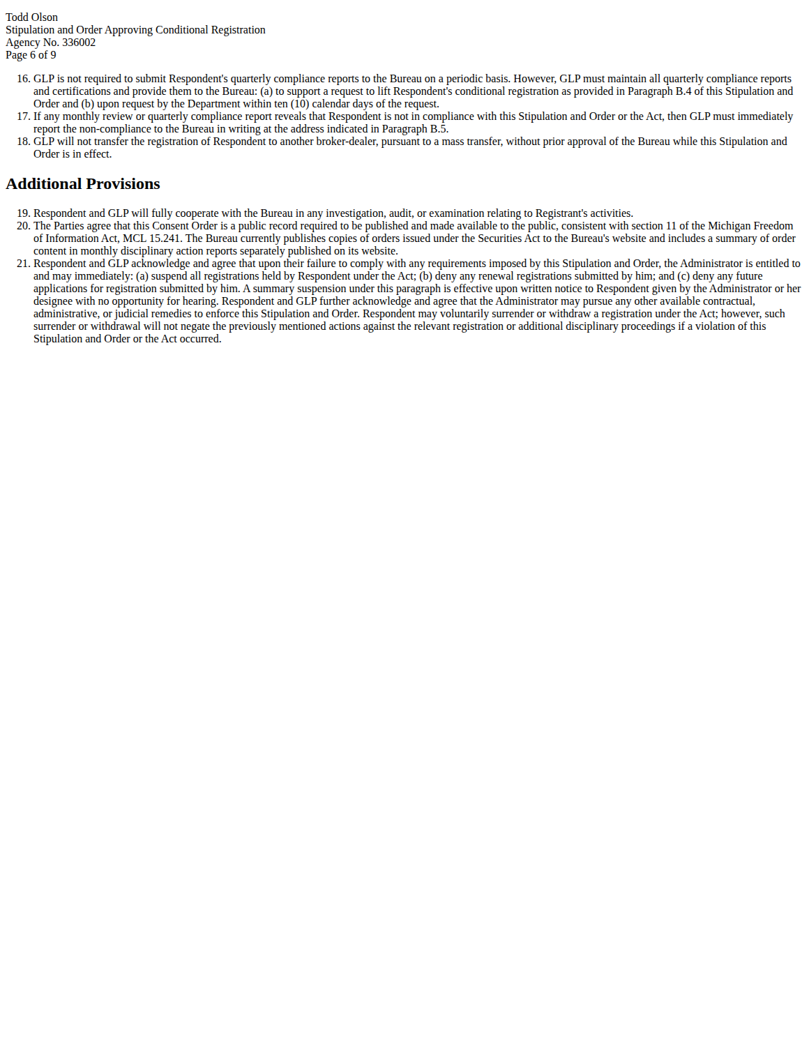Todd Olson
Stipulation and Order Approving Conditional Registration
Agency No. 336002
Page 6 of 9
GLP is not required to submit Respondent's quarterly compliance reports to the Bureau on a periodic basis. However, GLP must maintain all quarterly compliance reports and certifications and provide them to the Bureau: (a) to support a request to lift Respondent's conditional registration as provided in Paragraph B.4 of this Stipulation and Order and (b) upon request by the Department within ten (10) calendar days of the request.
If any monthly review or quarterly compliance report reveals that Respondent is not in compliance with this Stipulation and Order or the Act, then GLP must immediately report the non-compliance to the Bureau in writing at the address indicated in Paragraph B.5.
GLP will not transfer the registration of Respondent to another broker-dealer, pursuant to a mass transfer, without prior approval of the Bureau while this Stipulation and Order is in effect.
Additional Provisions
Respondent and GLP will fully cooperate with the Bureau in any investigation, audit, or examination relating to Registrant's activities.
The Parties agree that this Consent Order is a public record required to be published and made available to the public, consistent with section 11 of the Michigan Freedom of Information Act, MCL 15.241. The Bureau currently publishes copies of orders issued under the Securities Act to the Bureau's website and includes a summary of order content in monthly disciplinary action reports separately published on its website.
Respondent and GLP acknowledge and agree that upon their failure to comply with any requirements imposed by this Stipulation and Order, the Administrator is entitled to and may immediately: (a) suspend all registrations held by Respondent under the Act; (b) deny any renewal registrations submitted by him; and (c) deny any future applications for registration submitted by him. A summary suspension under this paragraph is effective upon written notice to Respondent given by the Administrator or her designee with no opportunity for hearing. Respondent and GLP further acknowledge and agree that the Administrator may pursue any other available contractual, administrative, or judicial remedies to enforce this Stipulation and Order. Respondent may voluntarily surrender or withdraw a registration under the Act; however, such surrender or withdrawal will not negate the previously mentioned actions against the relevant registration or additional disciplinary proceedings if a violation of this Stipulation and Order or the Act occurred.